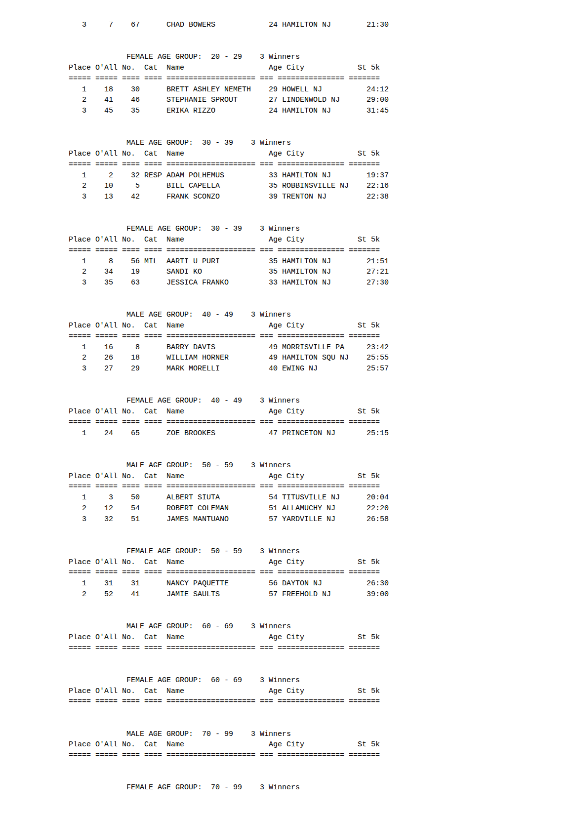3     7    67      CHAD BOWERS            24 HAMILTON NJ        21:30


              FEMALE AGE GROUP:  20 - 29    3 Winners
 Place O'All No.  Cat  Name                   Age City            St 5k
 ===== ===== ==== ==== ==================== === =============== =======
    1    18    30      BRETT ASHLEY NEMETH    29 HOWELL NJ          24:12
    2    41    46      STEPHANIE SPROUT       27 LINDENWOLD NJ      29:00
    3    45    35      ERIKA RIZZO            24 HAMILTON NJ        31:45


              MALE AGE GROUP:  30 - 39    3 Winners
 Place O'All No.  Cat  Name                   Age City            St 5k
 ===== ===== ==== ==== ==================== === =============== =======
    1     2    32 RESP ADAM POLHEMUS          33 HAMILTON NJ        19:37
    2    10     5      BILL CAPELLA           35 ROBBINSVILLE NJ    22:16
    3    13    42      FRANK SCONZO           39 TRENTON NJ         22:38


              FEMALE AGE GROUP:  30 - 39    3 Winners
 Place O'All No.  Cat  Name                   Age City            St 5k
 ===== ===== ==== ==== ==================== === =============== =======
    1     8    56 MIL  AARTI U PURI           35 HAMILTON NJ        21:51
    2    34    19      SANDI KO               35 HAMILTON NJ        27:21
    3    35    63      JESSICA FRANKO         33 HAMILTON NJ        27:30


              MALE AGE GROUP:  40 - 49    3 Winners
 Place O'All No.  Cat  Name                   Age City            St 5k
 ===== ===== ==== ==== ==================== === =============== =======
    1    16     8      BARRY DAVIS            49 MORRISVILLE PA     23:42
    2    26    18      WILLIAM HORNER         49 HAMILTON SQU NJ    25:55
    3    27    29      MARK MORELLI           40 EWING NJ           25:57


              FEMALE AGE GROUP:  40 - 49    3 Winners
 Place O'All No.  Cat  Name                   Age City            St 5k
 ===== ===== ==== ==== ==================== === =============== =======
    1    24    65      ZOE BROOKES            47 PRINCETON NJ       25:15


              MALE AGE GROUP:  50 - 59    3 Winners
 Place O'All No.  Cat  Name                   Age City            St 5k
 ===== ===== ==== ==== ==================== === =============== =======
    1     3    50      ALBERT SIUTA           54 TITUSVILLE NJ      20:04
    2    12    54      ROBERT COLEMAN         51 ALLAMUCHY NJ       22:20
    3    32    51      JAMES MANTUANO         57 YARDVILLE NJ       26:58


              FEMALE AGE GROUP:  50 - 59    3 Winners
 Place O'All No.  Cat  Name                   Age City            St 5k
 ===== ===== ==== ==== ==================== === =============== =======
    1    31    31      NANCY PAQUETTE         56 DAYTON NJ          26:30
    2    52    41      JAMIE SAULTS           57 FREEHOLD NJ        39:00


              MALE AGE GROUP:  60 - 69    3 Winners
 Place O'All No.  Cat  Name                   Age City            St 5k
 ===== ===== ==== ==== ==================== === =============== =======


              FEMALE AGE GROUP:  60 - 69    3 Winners
 Place O'All No.  Cat  Name                   Age City            St 5k
 ===== ===== ==== ==== ==================== === =============== =======


              MALE AGE GROUP:  70 - 99    3 Winners
 Place O'All No.  Cat  Name                   Age City            St 5k
 ===== ===== ==== ==== ==================== === =============== =======


              FEMALE AGE GROUP:  70 - 99    3 Winners